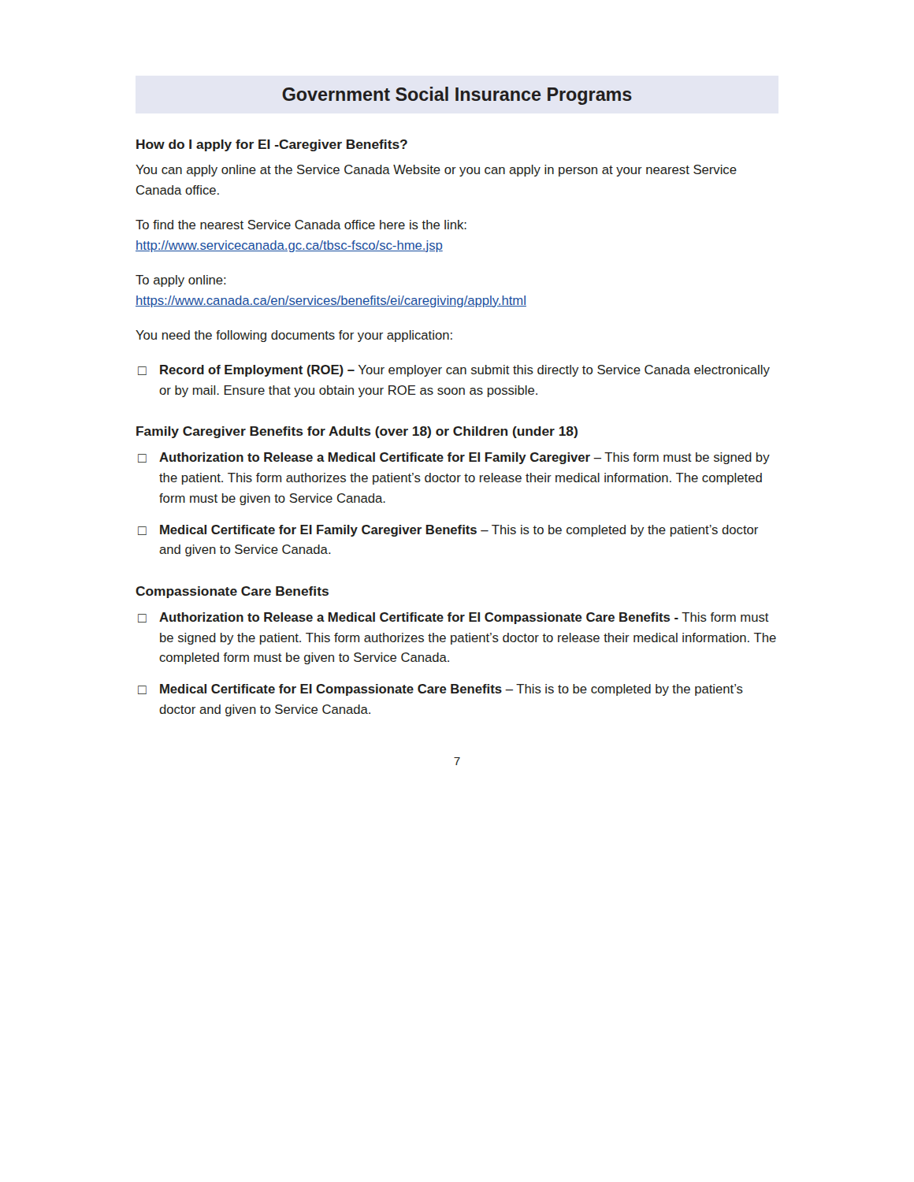Government Social Insurance Programs
How do I apply for EI -Caregiver Benefits?
You can apply online at the Service Canada Website or you can apply in person at your nearest Service Canada office.
To find the nearest Service Canada office here is the link:
http://www.servicecanada.gc.ca/tbsc-fsco/sc-hme.jsp
To apply online:
https://www.canada.ca/en/services/benefits/ei/caregiving/apply.html
You need the following documents for your application:
Record of Employment (ROE) – Your employer can submit this directly to Service Canada electronically or by mail. Ensure that you obtain your ROE as soon as possible.
Family Caregiver Benefits for Adults (over 18) or Children (under 18)
Authorization to Release a Medical Certificate for EI Family Caregiver – This form must be signed by the patient. This form authorizes the patient’s doctor to release their medical information. The completed form must be given to Service Canada.
Medical Certificate for EI Family Caregiver Benefits – This is to be completed by the patient’s doctor and given to Service Canada.
Compassionate Care Benefits
Authorization to Release a Medical Certificate for EI Compassionate Care Benefits - This form must be signed by the patient. This form authorizes the patient’s doctor to release their medical information. The completed form must be given to Service Canada.
Medical Certificate for EI Compassionate Care Benefits – This is to be completed by the patient’s doctor and given to Service Canada.
7